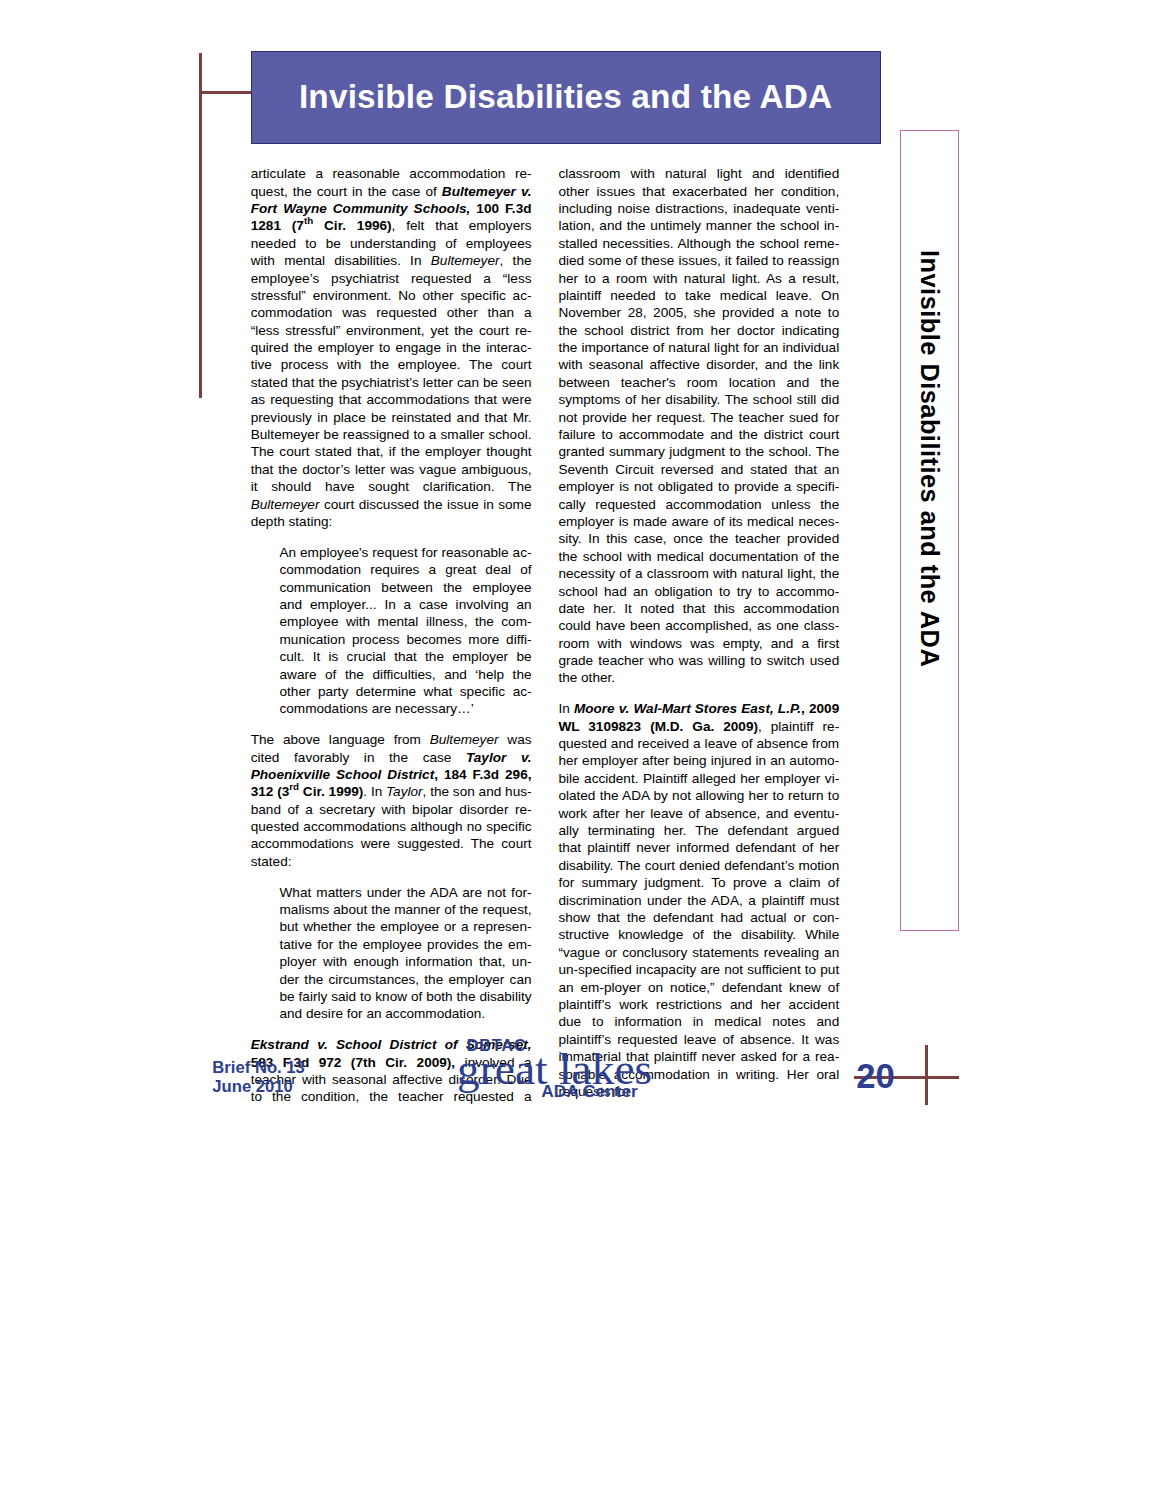Invisible Disabilities and the ADA
Invisible Disabilities and the ADA
articulate a reasonable accommodation request, the court in the case of Bultemeyer v. Fort Wayne Community Schools, 100 F.3d 1281 (7th Cir. 1996), felt that employers needed to be understanding of employees with mental disabilities. In Bultemeyer, the employee’s psychiatrist requested a “less stressful” environment. No other specific accommodation was requested other than a “less stressful” environment, yet the court required the employer to engage in the interactive process with the employee. The court stated that the psychiatrist’s letter can be seen as requesting that accommodations that were previously in place be reinstated and that Mr. Bultemeyer be reassigned to a smaller school. The court stated that, if the employer thought that the doctor’s letter was vague ambiguous, it should have sought clarification. The Bultemeyer court discussed the issue in some depth stating:
An employee's request for reasonable accommodation requires a great deal of communication between the employee and employer... In a case involving an employee with mental illness, the communication process becomes more difficult. It is crucial that the employer be aware of the difficulties, and ‘help the other party determine what specific accommodations are necessary…’
The above language from Bultemeyer was cited favorably in the case Taylor v. Phoenixville School District, 184 F.3d 296, 312 (3rd Cir. 1999). In Taylor, the son and husband of a secretary with bipolar disorder requested accommodations although no specific accommodations were suggested. The court stated:
What matters under the ADA are not formalisms about the manner of the request, but whether the employee or a representative for the employee provides the employer with enough information that, under the circumstances, the employer can be fairly said to know of both the disability and desire for an accommodation.
Ekstrand v. School District of Somerset, 583 F.3d 972 (7th Cir. 2009), involved a teacher with seasonal affective disorder. Due to the condition, the teacher requested a classroom with natural light and identified other issues that exacerbated her condition, including noise distractions, inadequate ventilation, and the untimely manner the school installed necessities. Although the school remedied some of these issues, it failed to reassign her to a room with natural light. As a result, plaintiff needed to take medical leave. On November 28, 2005, she provided a note to the school district from her doctor indicating the importance of natural light for an individual with seasonal affective disorder, and the link between teacher's room location and the symptoms of her disability. The school still did not provide her request. The teacher sued for failure to accommodate and the district court granted summary judgment to the school. The Seventh Circuit reversed and stated that an employer is not obligated to provide a specifically requested accommodation unless the employer is made aware of its medical necessity. In this case, once the teacher provided the school with medical documentation of the necessity of a classroom with natural light, the school had an obligation to try to accommodate her. It noted that this accommodation could have been accomplished, as one classroom with windows was empty, and a first grade teacher who was willing to switch used the other.
In Moore v. Wal-Mart Stores East, L.P., 2009 WL 3109823 (M.D. Ga. 2009), plaintiff requested and received a leave of absence from her employer after being injured in an automobile accident. Plaintiff alleged her employer violated the ADA by not allowing her to return to work after her leave of absence, and eventually terminating her. The defendant argued that plaintiff never informed defendant of her disability. The court denied defendant’s motion for summary judgment. To prove a claim of discrimination under the ADA, a plaintiff must show that the defendant had actual or constructive knowledge of the disability. While “vague or conclusory statements revealing an un-specified incapacity are not sufficient to put an em-ployer on notice,” defendant knew of plaintiff’s work restrictions and her accident due to information in medical notes and plaintiff’s requested leave of absence. It was immaterial that plaintiff never asked for a reasonable accommodation in writing. Her oral requests for
Brief No. 13
June 2010
DBTAC great lakes ADA Center
20